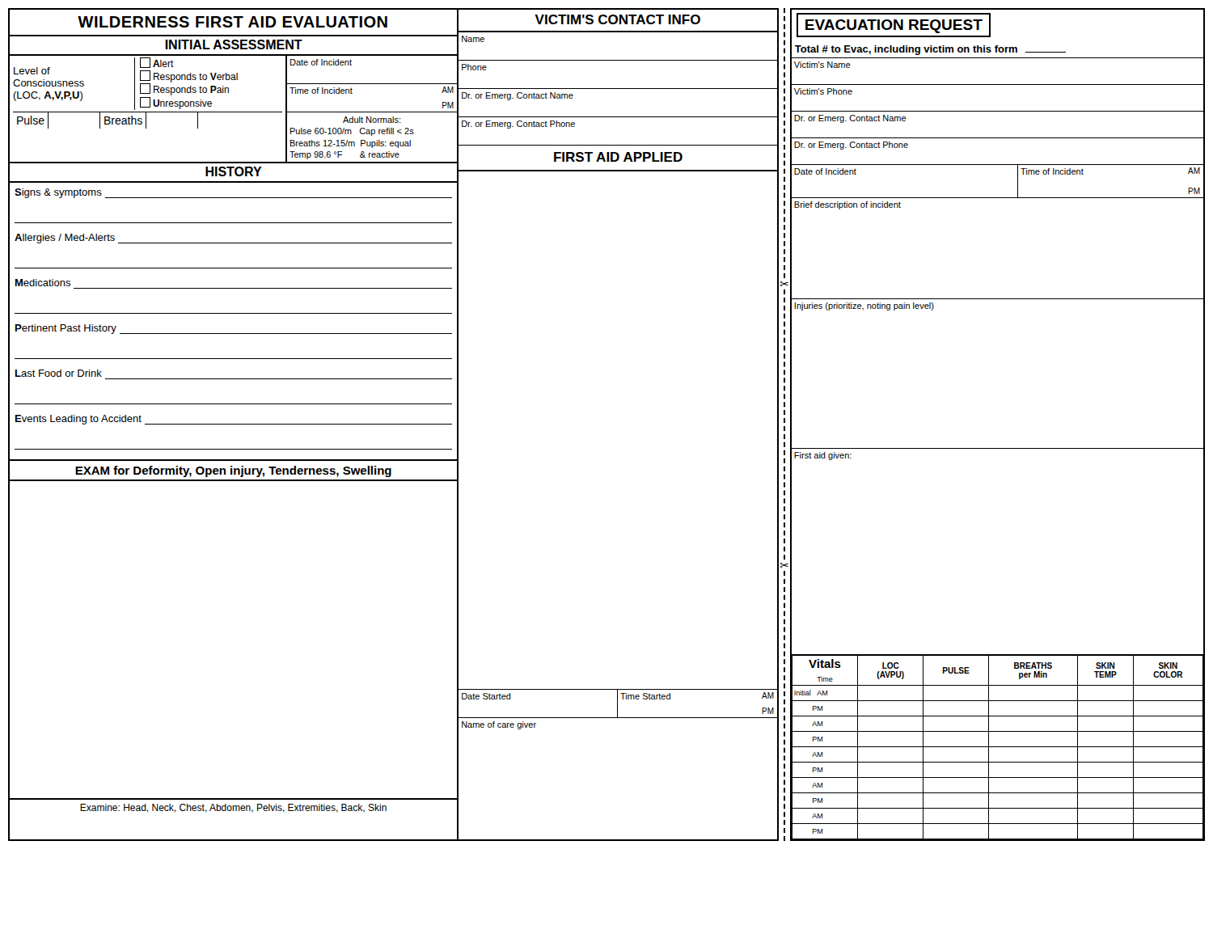WILDERNESS FIRST AID EVALUATION
INITIAL ASSESSMENT
Level of
Consciousness
(LOC, A,V,P,U)
Alert
Responds to Verbal
Responds to Pain
Unresponsive
Pulse
Breaths
Date of Incident
Time of Incident AM PM
Adult Normals:
Pulse 60-100/m Cap refill < 2s
Breaths 12-15/m Pupils: equal
Temp 98.6 °F & reactive
HISTORY
Signs & symptoms
Allergies / Med-Alerts
Medications
Pertinent Past History
Last Food or Drink
Events Leading to Accident
EXAM for Deformity, Open injury, Tenderness, Swelling
Examine: Head, Neck, Chest, Abdomen, Pelvis, Extremities, Back, Skin
VICTIM'S CONTACT INFO
Name
Phone
Dr. or Emerg. Contact Name
Dr. or Emerg. Contact Phone
FIRST AID APPLIED
Date Started
Time Started AM PM
Name of care giver
✂
✂
EVACUATION REQUEST
Total # to Evac, including victim on this form
Victim's Name
Victim's Phone
Dr. or Emerg. Contact Name
Dr. or Emerg. Contact Phone
Date of Incident
Time of Incident AM PM
Brief description of incident
Injuries (prioritize, noting pain level)
First aid given:
| Vitals Time | LOC (AVPU) | PULSE | BREATHS per Min | SKIN TEMP | SKIN COLOR |
| --- | --- | --- | --- | --- | --- |
| Initial AM | | | | | |
| PM | | | | | |
| AM | | | | | |
| PM | | | | | |
| AM | | | | | |
| PM | | | | | |
| AM | | | | | |
| PM | | | | | |
| AM | | | | | |
| PM | | | | | |